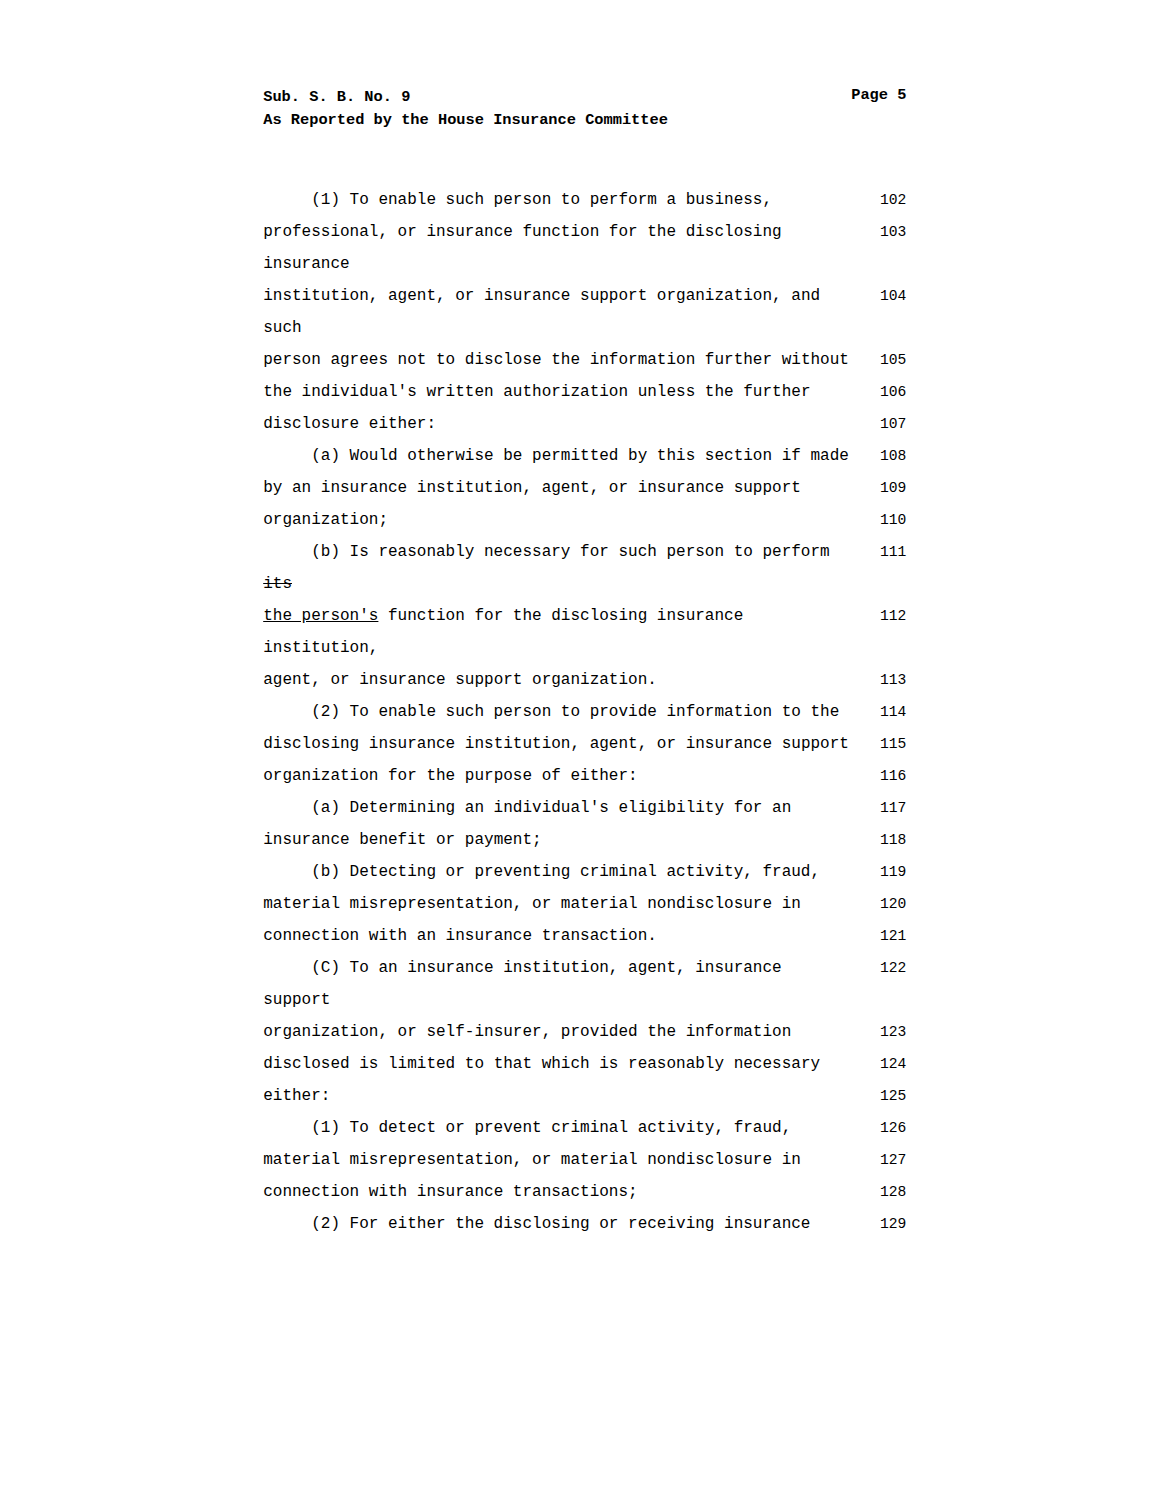Sub. S. B. No. 9
As Reported by the House Insurance Committee
Page 5
(1) To enable such person to perform a business, 102
professional, or insurance function for the disclosing insurance 103
institution, agent, or insurance support organization, and such 104
person agrees not to disclose the information further without 105
the individual's written authorization unless the further 106
disclosure either: 107
(a) Would otherwise be permitted by this section if made 108
by an insurance institution, agent, or insurance support 109
organization; 110
(b) Is reasonably necessary for such person to perform its 111
the person's function for the disclosing insurance institution, 112
agent, or insurance support organization. 113
(2) To enable such person to provide information to the 114
disclosing insurance institution, agent, or insurance support 115
organization for the purpose of either: 116
(a) Determining an individual's eligibility for an 117
insurance benefit or payment; 118
(b) Detecting or preventing criminal activity, fraud, 119
material misrepresentation, or material nondisclosure in 120
connection with an insurance transaction. 121
(C) To an insurance institution, agent, insurance support 122
organization, or self-insurer, provided the information 123
disclosed is limited to that which is reasonably necessary 124
either: 125
(1) To detect or prevent criminal activity, fraud, 126
material misrepresentation, or material nondisclosure in 127
connection with insurance transactions; 128
(2) For either the disclosing or receiving insurance 129